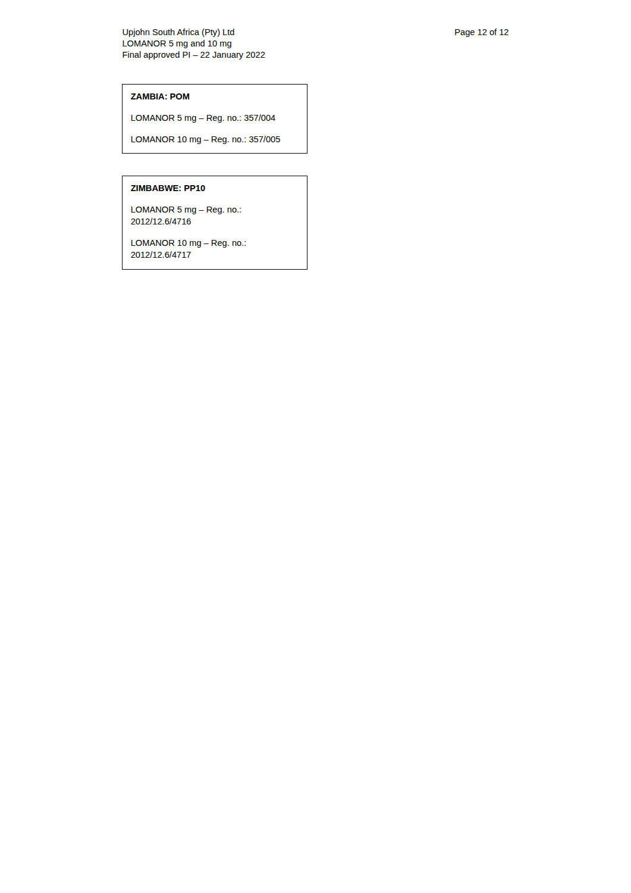| Upjohn South Africa (Pty) Ltd LOMANOR 5 mg and 10 mg Final approved PI – 22 January 2022 | Page 12 of 12 |
ZAMBIA: POM
LOMANOR 5 mg – Reg. no.: 357/004
LOMANOR 10 mg – Reg. no.: 357/005
ZIMBABWE: PP10
LOMANOR 5 mg – Reg. no.: 2012/12.6/4716
LOMANOR 10 mg – Reg. no.: 2012/12.6/4717